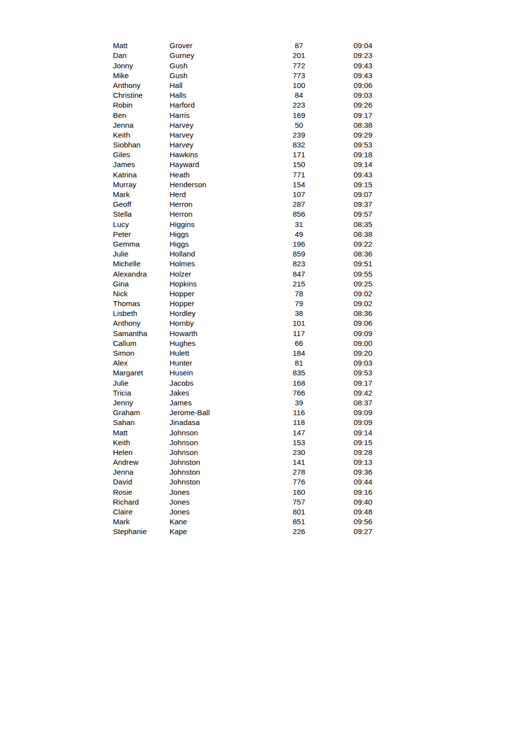| Matt | Grover | 87 | 09:04 |
| Dan | Gurney | 201 | 09:23 |
| Jonny | Gush | 772 | 09:43 |
| Mike | Gush | 773 | 09:43 |
| Anthony | Hall | 100 | 09:06 |
| Christine | Halls | 84 | 09:03 |
| Robin | Harford | 223 | 09:26 |
| Ben | Harris | 169 | 09:17 |
| Jenna | Harvey | 50 | 08:38 |
| Keith | Harvey | 239 | 09:29 |
| Siobhan | Harvey | 832 | 09:53 |
| Giles | Hawkins | 171 | 09:18 |
| James | Hayward | 150 | 09:14 |
| Katrina | Heath | 771 | 09:43 |
| Murray | Henderson | 154 | 09:15 |
| Mark | Herd | 107 | 09:07 |
| Geoff | Herron | 287 | 09:37 |
| Stella | Herron | 856 | 09:57 |
| Lucy | Higgins | 31 | 08:35 |
| Peter | Higgs | 49 | 08:38 |
| Gemma | Higgs | 196 | 09:22 |
| Julie | Holland | 859 | 08:36 |
| Michelle | Holmes | 823 | 09:51 |
| Alexandra | Holzer | 847 | 09:55 |
| Gina | Hopkins | 215 | 09:25 |
| Nick | Hopper | 78 | 09:02 |
| Thomas | Hopper | 79 | 09:02 |
| Lisbeth | Hordley | 38 | 08:36 |
| Anthony | Hornby | 101 | 09:06 |
| Samantha | Howarth | 117 | 09:09 |
| Callum | Hughes | 66 | 09:00 |
| Simon | Hulett | 184 | 09:20 |
| Alex | Hunter | 81 | 09:03 |
| Margaret | Husein | 835 | 09:53 |
| Julie | Jacobs | 168 | 09:17 |
| Tricia | Jakes | 766 | 09:42 |
| Jenny | James | 39 | 08:37 |
| Graham | Jerome-Ball | 116 | 09:09 |
| Sahan | Jinadasa | 118 | 09:09 |
| Matt | Johnson | 147 | 09:14 |
| Keith | Johnson | 153 | 09:15 |
| Helen | Johnson | 230 | 09:28 |
| Andrew | Johnston | 141 | 09:13 |
| Jenna | Johnston | 278 | 09:36 |
| David | Johnston | 776 | 09:44 |
| Rosie | Jones | 160 | 09:16 |
| Richard | Jones | 757 | 09:40 |
| Claire | Jones | 801 | 09:48 |
| Mark | Kane | 851 | 09:56 |
| Stephanie | Kape | 226 | 09:27 |